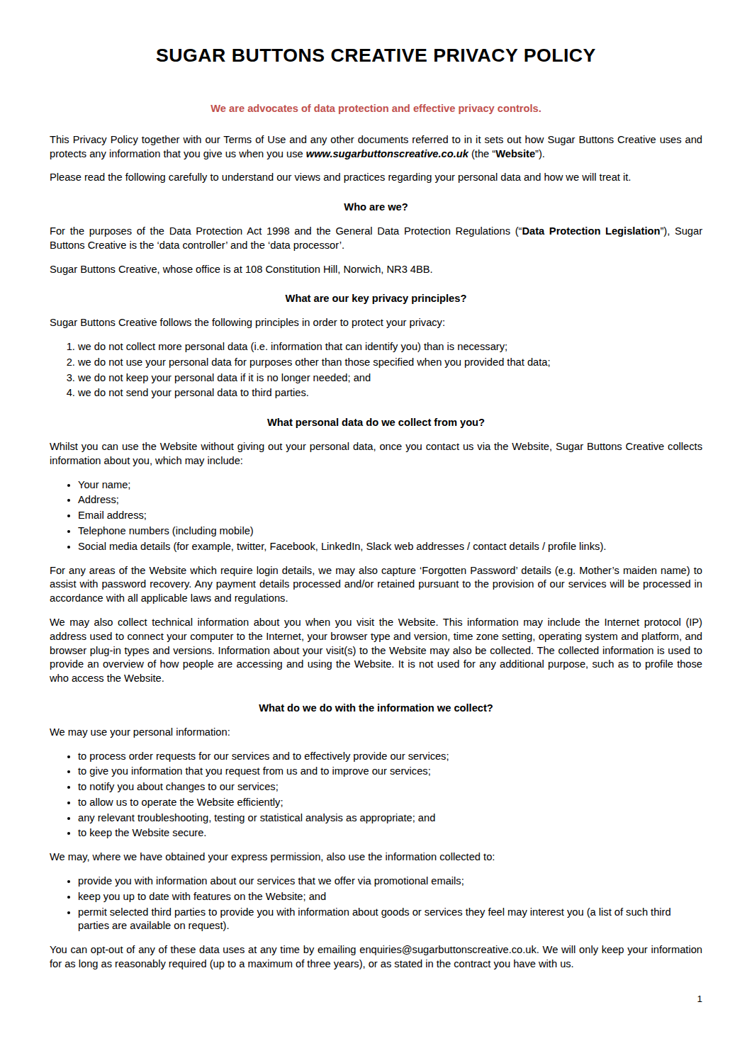SUGAR BUTTONS CREATIVE PRIVACY POLICY
We are advocates of data protection and effective privacy controls.
This Privacy Policy together with our Terms of Use and any other documents referred to in it sets out how Sugar Buttons Creative uses and protects any information that you give us when you use www.sugarbuttonscreative.co.uk (the “Website”).
Please read the following carefully to understand our views and practices regarding your personal data and how we will treat it.
Who are we?
For the purposes of the Data Protection Act 1998 and the General Data Protection Regulations (“Data Protection Legislation”), Sugar Buttons Creative is the ‘data controller’ and the ‘data processor’.
Sugar Buttons Creative, whose office is at 108 Constitution Hill, Norwich, NR3 4BB.
What are our key privacy principles?
Sugar Buttons Creative follows the following principles in order to protect your privacy:
we do not collect more personal data (i.e. information that can identify you) than is necessary;
we do not use your personal data for purposes other than those specified when you provided that data;
we do not keep your personal data if it is no longer needed; and
we do not send your personal data to third parties.
What personal data do we collect from you?
Whilst you can use the Website without giving out your personal data, once you contact us via the Website, Sugar Buttons Creative collects information about you, which may include:
Your name;
Address;
Email address;
Telephone numbers (including mobile)
Social media details (for example, twitter, Facebook, LinkedIn, Slack web addresses / contact details / profile links).
For any areas of the Website which require login details, we may also capture ‘Forgotten Password’ details (e.g. Mother’s maiden name) to assist with password recovery. Any payment details processed and/or retained pursuant to the provision of our services will be processed in accordance with all applicable laws and regulations.
We may also collect technical information about you when you visit the Website. This information may include the Internet protocol (IP) address used to connect your computer to the Internet, your browser type and version, time zone setting, operating system and platform, and browser plug-in types and versions. Information about your visit(s) to the Website may also be collected. The collected information is used to provide an overview of how people are accessing and using the Website. It is not used for any additional purpose, such as to profile those who access the Website.
What do we do with the information we collect?
We may use your personal information:
to process order requests for our services and to effectively provide our services;
to give you information that you request from us and to improve our services;
to notify you about changes to our services;
to allow us to operate the Website efficiently;
any relevant troubleshooting, testing or statistical analysis as appropriate; and
to keep the Website secure.
We may, where we have obtained your express permission, also use the information collected to:
provide you with information about our services that we offer via promotional emails;
keep you up to date with features on the Website; and
permit selected third parties to provide you with information about goods or services they feel may interest you (a list of such third parties are available on request).
You can opt-out of any of these data uses at any time by emailing enquiries@sugarbuttonscreative.co.uk. We will only keep your information for as long as reasonably required (up to a maximum of three years), or as stated in the contract you have with us.
1